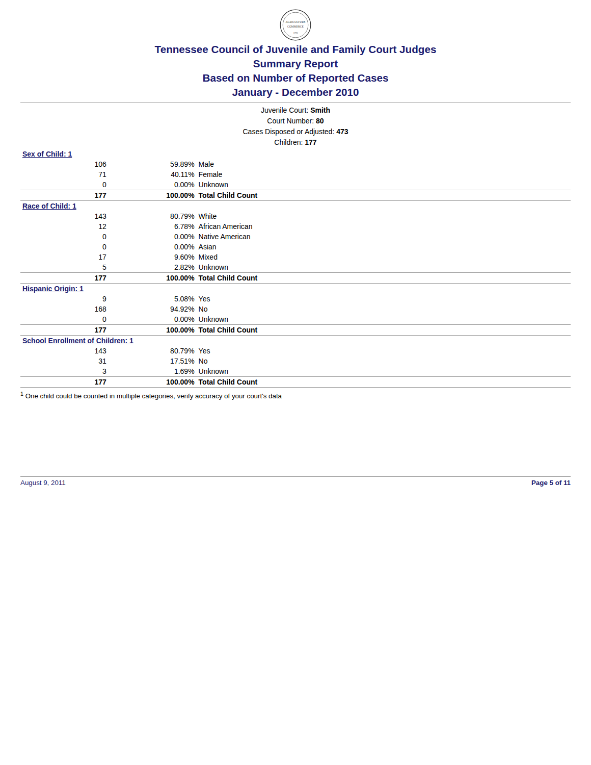Tennessee Council of Juvenile and Family Court Judges
Summary Report
Based on Number of Reported Cases
January - December 2010
Juvenile Court: Smith
Court Number: 80
Cases Disposed or Adjusted: 473
Children: 177
| Sex of Child: 1 |
| 106 | 59.89% | Male |
| 71 | 40.11% | Female |
| 0 | 0.00% | Unknown |
| 177 | 100.00% | Total Child Count |
| Race of Child: 1 |
| 143 | 80.79% | White |
| 12 | 6.78% | African American |
| 0 | 0.00% | Native American |
| 0 | 0.00% | Asian |
| 17 | 9.60% | Mixed |
| 5 | 2.82% | Unknown |
| 177 | 100.00% | Total Child Count |
| Hispanic Origin: 1 |
| 9 | 5.08% | Yes |
| 168 | 94.92% | No |
| 0 | 0.00% | Unknown |
| 177 | 100.00% | Total Child Count |
| School Enrollment of Children: 1 |
| 143 | 80.79% | Yes |
| 31 | 17.51% | No |
| 3 | 1.69% | Unknown |
| 177 | 100.00% | Total Child Count |
1 One child could be counted in multiple categories, verify accuracy of your court's data
August 9, 2011
Page 5 of 11